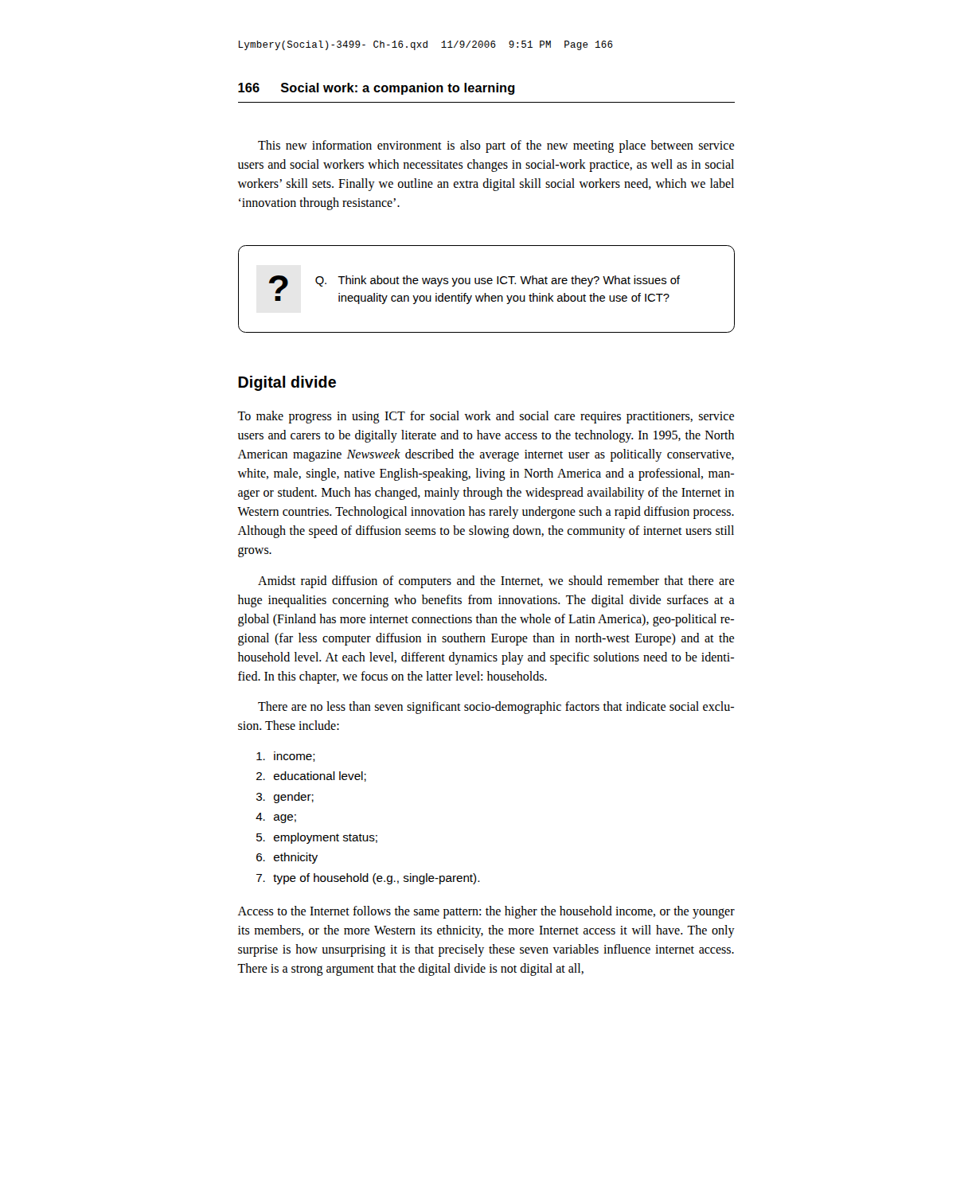Lymbery(Social)-3499- Ch-16.qxd 11/9/2006 9:51 PM Page 166
166 Social work: a companion to learning
This new information environment is also part of the new meeting place between service users and social workers which necessitates changes in social-work practice, as well as in social workers’ skill sets. Finally we outline an extra digital skill social workers need, which we label ‘innovation through resistance’.
?
Q.
Think about the ways you use ICT. What are they? What issues of inequality can you identify when you think about the use of ICT?
Digital divide
To make progress in using ICT for social work and social care requires practitioners, service users and carers to be digitally literate and to have access to the technology. In 1995, the North American magazine Newsweek described the average internet user as politically conservative, white, male, single, native English-speaking, living in North America and a professional, manager or student. Much has changed, mainly through the widespread availability of the Internet in Western countries. Technological innovation has rarely undergone such a rapid diffusion process. Although the speed of diffusion seems to be slowing down, the community of internet users still grows.
Amidst rapid diffusion of computers and the Internet, we should remember that there are huge inequalities concerning who benefits from innovations. The digital divide surfaces at a global (Finland has more internet connections than the whole of Latin America), geo-political regional (far less computer diffusion in southern Europe than in north-west Europe) and at the household level. At each level, different dynamics play and specific solutions need to be identified. In this chapter, we focus on the latter level: households.
There are no less than seven significant socio-demographic factors that indicate social exclusion. These include:
income;
educational level;
gender;
age;
employment status;
ethnicity
type of household (e.g., single-parent).
Access to the Internet follows the same pattern: the higher the household income, or the younger its members, or the more Western its ethnicity, the more Internet access it will have. The only surprise is how unsurprising it is that precisely these seven variables influence internet access. There is a strong argument that the digital divide is not digital at all,